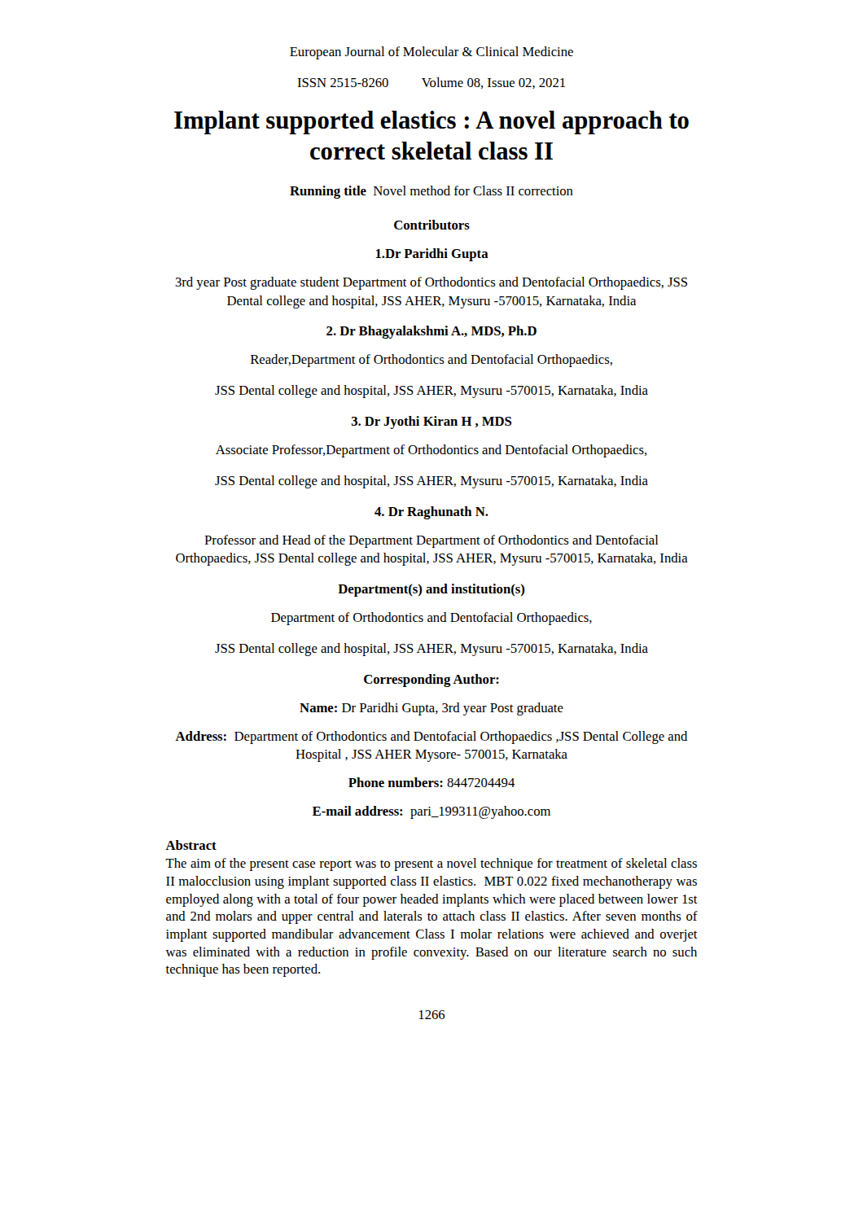European Journal of Molecular & Clinical Medicine
ISSN 2515-8260 Volume 08, Issue 02, 2021
Implant supported elastics : A novel approach to correct skeletal class II
Running title Novel method for Class II correction
Contributors
1.Dr Paridhi Gupta
3rd year Post graduate student Department of Orthodontics and Dentofacial Orthopaedics, JSS Dental college and hospital, JSS AHER, Mysuru -570015, Karnataka, India
2. Dr Bhagyalakshmi A., MDS, Ph.D
Reader,Department of Orthodontics and Dentofacial Orthopaedics,
JSS Dental college and hospital, JSS AHER, Mysuru -570015, Karnataka, India
3. Dr Jyothi Kiran H , MDS
Associate Professor,Department of Orthodontics and Dentofacial Orthopaedics,
JSS Dental college and hospital, JSS AHER, Mysuru -570015, Karnataka, India
4. Dr Raghunath N.
Professor and Head of the Department Department of Orthodontics and Dentofacial Orthopaedics, JSS Dental college and hospital, JSS AHER, Mysuru -570015, Karnataka, India
Department(s) and institution(s)
Department of Orthodontics and Dentofacial Orthopaedics,
JSS Dental college and hospital, JSS AHER, Mysuru -570015, Karnataka, India
Corresponding Author:
Name: Dr Paridhi Gupta, 3rd year Post graduate
Address: Department of Orthodontics and Dentofacial Orthopaedics ,JSS Dental College and Hospital , JSS AHER Mysore- 570015, Karnataka
Phone numbers: 8447204494
E-mail address: pari_199311@yahoo.com
Abstract
The aim of the present case report was to present a novel technique for treatment of skeletal class II malocclusion using implant supported class II elastics. MBT 0.022 fixed mechanotherapy was employed along with a total of four power headed implants which were placed between lower 1st and 2nd molars and upper central and laterals to attach class II elastics. After seven months of implant supported mandibular advancement Class I molar relations were achieved and overjet was eliminated with a reduction in profile convexity. Based on our literature search no such technique has been reported.
1266